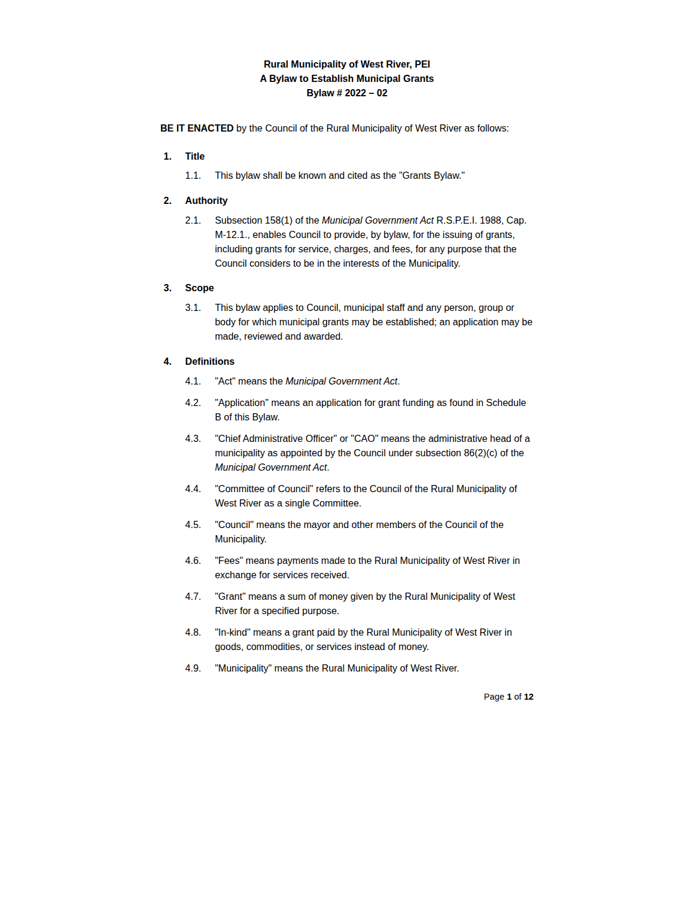Rural Municipality of West River, PEI
A Bylaw to Establish Municipal Grants
Bylaw # 2022 – 02
BE IT ENACTED by the Council of the Rural Municipality of West River as follows:
Title
This bylaw shall be known and cited as the "Grants Bylaw."
Authority
Subsection 158(1) of the Municipal Government Act R.S.P.E.I. 1988, Cap. M-12.1., enables Council to provide, by bylaw, for the issuing of grants, including grants for service, charges, and fees, for any purpose that the Council considers to be in the interests of the Municipality.
Scope
This bylaw applies to Council, municipal staff and any person, group or body for which municipal grants may be established; an application may be made, reviewed and awarded.
Definitions
"Act" means the Municipal Government Act.
"Application" means an application for grant funding as found in Schedule B of this Bylaw.
"Chief Administrative Officer" or "CAO" means the administrative head of a municipality as appointed by the Council under subsection 86(2)(c) of the Municipal Government Act.
"Committee of Council" refers to the Council of the Rural Municipality of West River as a single Committee.
"Council" means the mayor and other members of the Council of the Municipality.
"Fees" means payments made to the Rural Municipality of West River in exchange for services received.
"Grant" means a sum of money given by the Rural Municipality of West River for a specified purpose.
"In-kind" means a grant paid by the Rural Municipality of West River in goods, commodities, or services instead of money.
"Municipality" means the Rural Municipality of West River.
Page 1 of 12